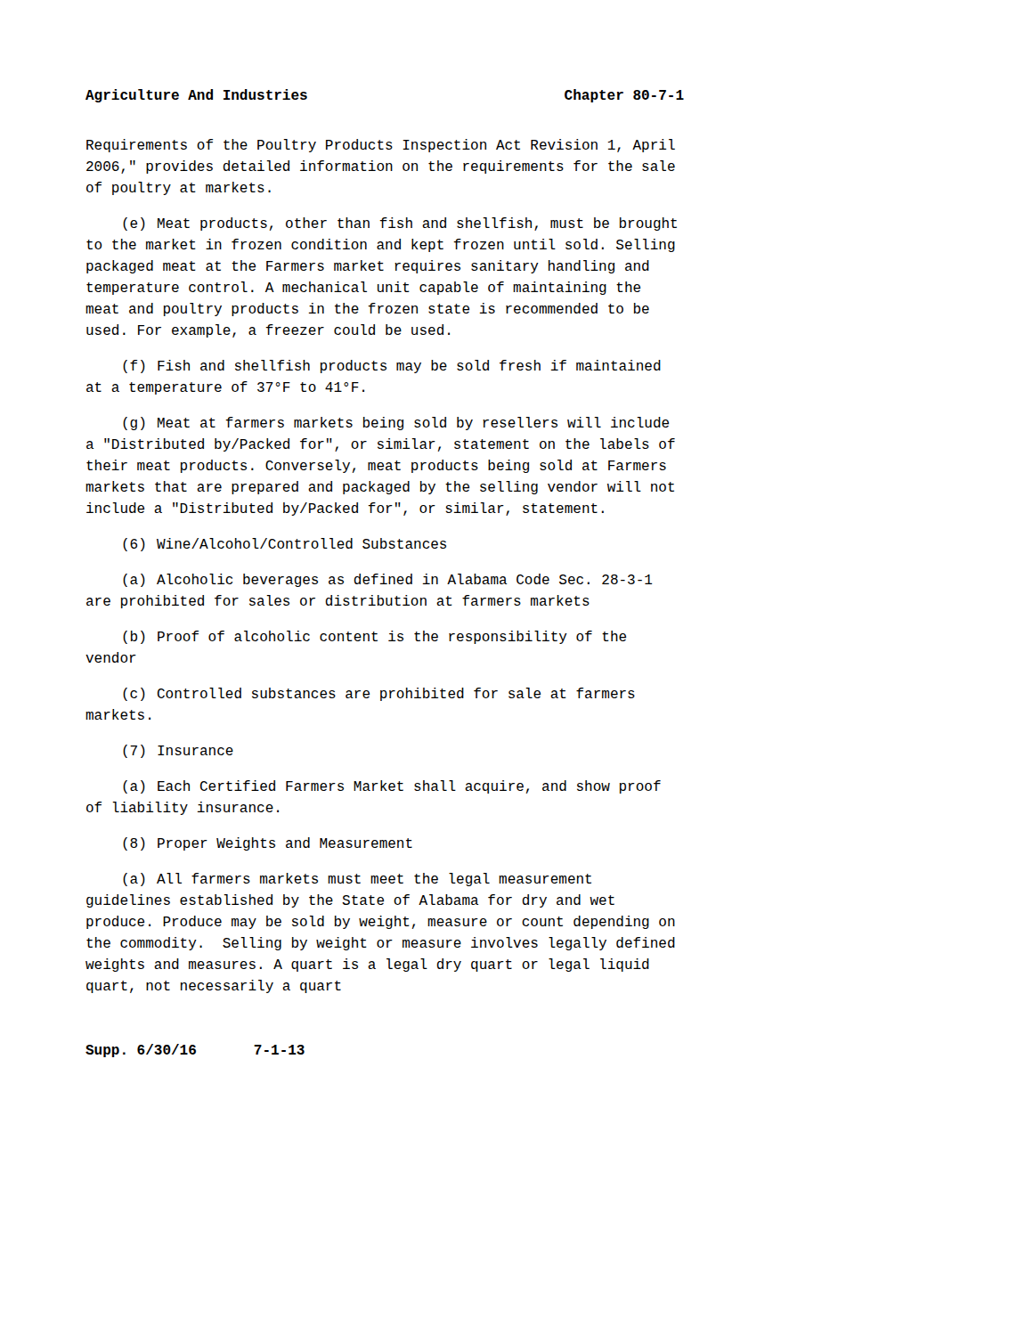Agriculture And Industries Chapter 80-7-1
Requirements of the Poultry Products Inspection Act Revision 1, April 2006," provides detailed information on the requirements for the sale of poultry at markets.
(e) Meat products, other than fish and shellfish, must be brought to the market in frozen condition and kept frozen until sold. Selling packaged meat at the Farmers market requires sanitary handling and temperature control. A mechanical unit capable of maintaining the meat and poultry products in the frozen state is recommended to be used. For example, a freezer could be used.
(f) Fish and shellfish products may be sold fresh if maintained at a temperature of 37°F to 41°F.
(g) Meat at farmers markets being sold by resellers will include a "Distributed by/Packed for", or similar, statement on the labels of their meat products. Conversely, meat products being sold at Farmers markets that are prepared and packaged by the selling vendor will not include a "Distributed by/Packed for", or similar, statement.
(6) Wine/Alcohol/Controlled Substances
(a) Alcoholic beverages as defined in Alabama Code Sec. 28-3-1 are prohibited for sales or distribution at farmers markets
(b) Proof of alcoholic content is the responsibility of the vendor
(c) Controlled substances are prohibited for sale at farmers markets.
(7) Insurance
(a) Each Certified Farmers Market shall acquire, and show proof of liability insurance.
(8) Proper Weights and Measurement
(a) All farmers markets must meet the legal measurement guidelines established by the State of Alabama for dry and wet produce. Produce may be sold by weight, measure or count depending on the commodity. Selling by weight or measure involves legally defined weights and measures. A quart is a legal dry quart or legal liquid quart, not necessarily a quart
Supp. 6/30/16 7-1-13